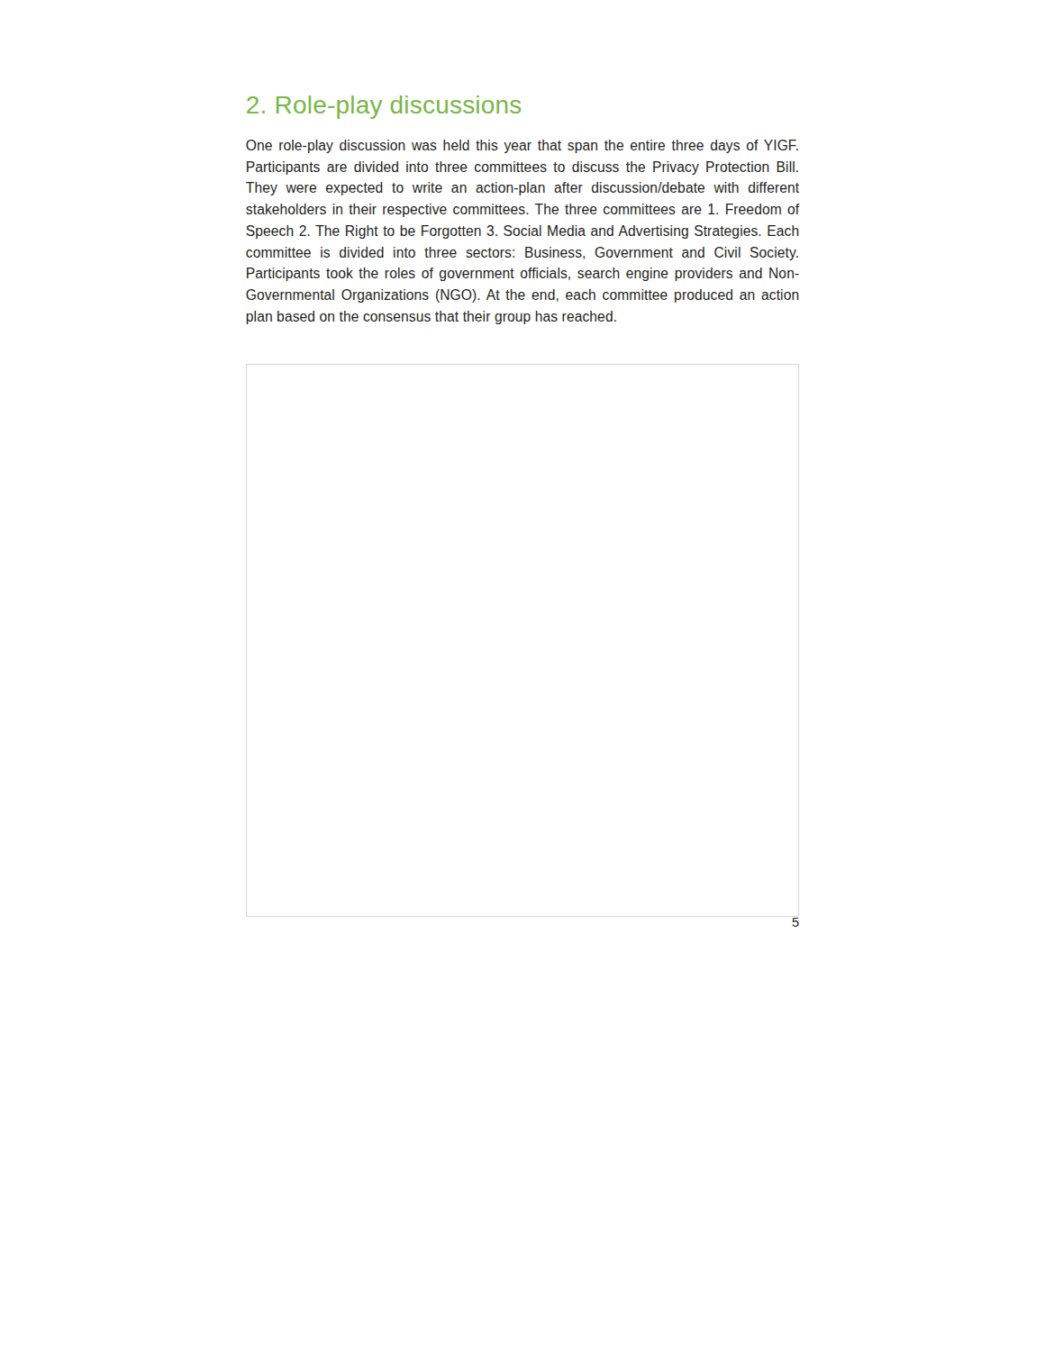2. Role-play discussions
One role-play discussion was held this year that span the entire three days of YIGF. Participants are divided into three committees to discuss the Privacy Protection Bill. They were expected to write an action-plan after discussion/debate with different stakeholders in their respective committees. The three committees are 1. Freedom of Speech 2. The Right to be Forgotten 3. Social Media and Advertising Strategies. Each committee is divided into three sectors: Business, Government and Civil Society. Participants took the roles of government officials, search engine providers and Non-Governmental Organizations (NGO). At the end, each committee produced an action plan based on the consensus that their group has reached.
5